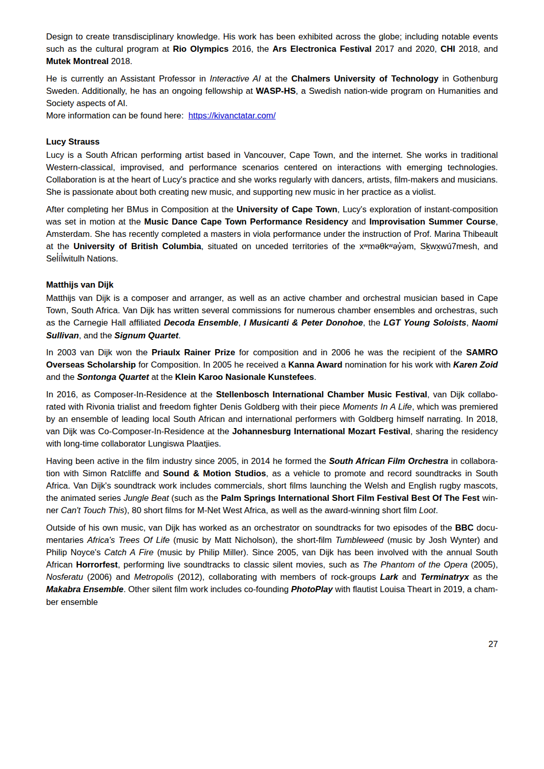Design to create transdisciplinary knowledge. His work has been exhibited across the globe; including notable events such as the cultural program at Rio Olympics 2016, the Ars Electronica Festival 2017 and 2020, CHI 2018, and Mutek Montreal 2018.
He is currently an Assistant Professor in Interactive AI at the Chalmers University of Technology in Gothenburg Sweden. Additionally, he has an ongoing fellowship at WASP-HS, a Swedish nation-wide program on Humanities and Society aspects of AI.
More information can be found here: https://kivanctatar.com/
Lucy Strauss
Lucy is a South African performing artist based in Vancouver, Cape Town, and the internet. She works in traditional Western-classical, improvised, and performance scenarios centered on interactions with emerging technologies. Collaboration is at the heart of Lucy's practice and she works regularly with dancers, artists, film-makers and musicians. She is passionate about both creating new music, and supporting new music in her practice as a violist.
After completing her BMus in Composition at the University of Cape Town, Lucy's exploration of instant-composition was set in motion at the Music Dance Cape Town Performance Residency and Improvisation Summer Course, Amsterdam. She has recently completed a masters in viola performance under the instruction of Prof. Marina Thibeault at the University of British Columbia, situated on unceded territories of the xʷməθkʷəy̓əm, Sḵwx̱wú7mesh, and Sel̓íl̓witulh Nations.
Matthijs van Dijk
Matthijs van Dijk is a composer and arranger, as well as an active chamber and orchestral musician based in Cape Town, South Africa. Van Dijk has written several commissions for numerous chamber ensembles and orchestras, such as the Carnegie Hall affiliated Decoda Ensemble, I Musicanti & Peter Donohoe, the LGT Young Soloists, Naomi Sullivan, and the Signum Quartet.
In 2003 van Dijk won the Priaulx Rainer Prize for composition and in 2006 he was the recipient of the SAMRO Overseas Scholarship for Composition. In 2005 he received a Kanna Award nomination for his work with Karen Zoid and the Sontonga Quartet at the Klein Karoo Nasionale Kunstefees.
In 2016, as Composer-In-Residence at the Stellenbosch International Chamber Music Festival, van Dijk collaborated with Rivonia trialist and freedom fighter Denis Goldberg with their piece Moments In A Life, which was premiered by an ensemble of leading local South African and international performers with Goldberg himself narrating. In 2018, van Dijk was Co-Composer-In-Residence at the Johannesburg International Mozart Festival, sharing the residency with long-time collaborator Lungiswa Plaatjies.
Having been active in the film industry since 2005, in 2014 he formed the South African Film Orchestra in collaboration with Simon Ratcliffe and Sound & Motion Studios, as a vehicle to promote and record soundtracks in South Africa. Van Dijk's soundtrack work includes commercials, short films launching the Welsh and English rugby mascots, the animated series Jungle Beat (such as the Palm Springs International Short Film Festival Best Of The Fest winner Can't Touch This), 80 short films for M-Net West Africa, as well as the award-winning short film Loot.
Outside of his own music, van Dijk has worked as an orchestrator on soundtracks for two episodes of the BBC documentaries Africa's Trees Of Life (music by Matt Nicholson), the short-film Tumbleweed (music by Josh Wynter) and Philip Noyce's Catch A Fire (music by Philip Miller). Since 2005, van Dijk has been involved with the annual South African Horrorfest, performing live soundtracks to classic silent movies, such as The Phantom of the Opera (2005), Nosferatu (2006) and Metropolis (2012), collaborating with members of rock-groups Lark and Terminatryx as the Makabra Ensemble. Other silent film work includes co-founding PhotoPlay with flautist Louisa Theart in 2019, a chamber ensemble
27